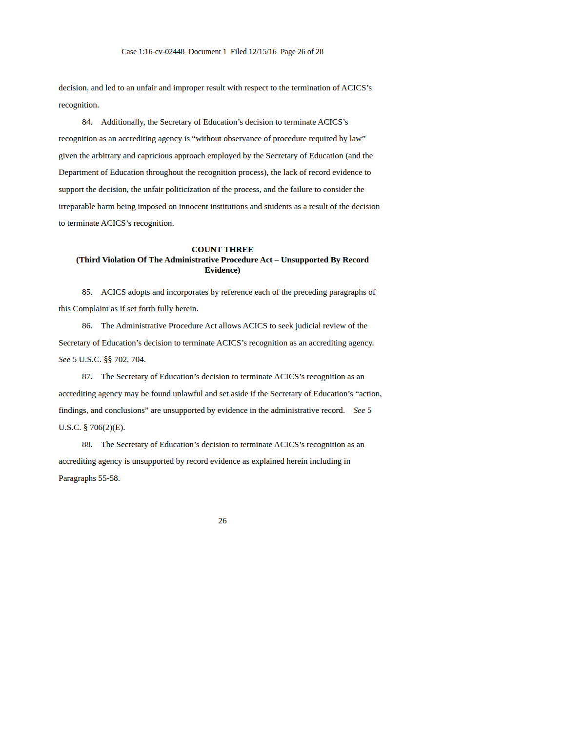Case 1:16-cv-02448 Document 1 Filed 12/15/16 Page 26 of 28
decision, and led to an unfair and improper result with respect to the termination of ACICS’s recognition.
84. Additionally, the Secretary of Education’s decision to terminate ACICS’s recognition as an accrediting agency is “without observance of procedure required by law” given the arbitrary and capricious approach employed by the Secretary of Education (and the Department of Education throughout the recognition process), the lack of record evidence to support the decision, the unfair politicization of the process, and the failure to consider the irreparable harm being imposed on innocent institutions and students as a result of the decision to terminate ACICS’s recognition.
COUNT THREE (Third Violation Of The Administrative Procedure Act – Unsupported By Record Evidence)
85. ACICS adopts and incorporates by reference each of the preceding paragraphs of this Complaint as if set forth fully herein.
86. The Administrative Procedure Act allows ACICS to seek judicial review of the Secretary of Education’s decision to terminate ACICS’s recognition as an accrediting agency. See 5 U.S.C. §§ 702, 704.
87. The Secretary of Education’s decision to terminate ACICS’s recognition as an accrediting agency may be found unlawful and set aside if the Secretary of Education’s “action, findings, and conclusions” are unsupported by evidence in the administrative record. See 5 U.S.C. § 706(2)(E).
88. The Secretary of Education’s decision to terminate ACICS’s recognition as an accrediting agency is unsupported by record evidence as explained herein including in Paragraphs 55-58.
26